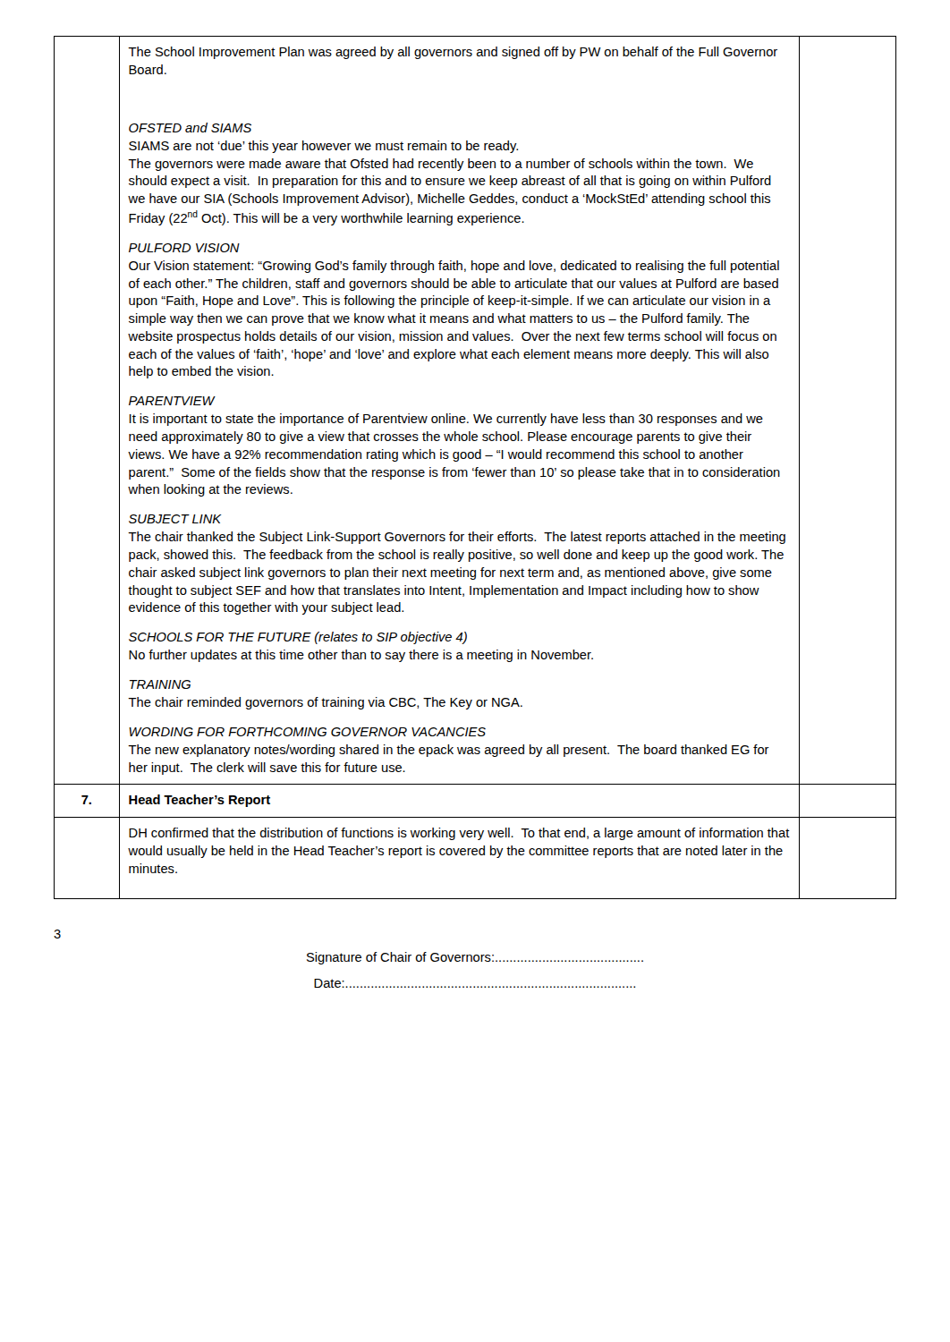| | The School Improvement Plan was agreed by all governors and signed off by PW on behalf of the Full Governor Board. OFSTED and SIAMS SIAMS are not ‘due’ this year however we must remain to be ready. The governors were made aware that Ofsted had recently been to a number of schools within the town. We should expect a visit. In preparation for this and to ensure we keep abreast of all that is going on within Pulford we have our SIA (Schools Improvement Advisor), Michelle Geddes, conduct a ‘MockStEd’ attending school this Friday (22 nd Oct). This will be a very worthwhile learning experience. PULFORD VISION Our Vision statement: “Growing God’s family through faith, hope and love, dedicated to realising the full potential of each other.” The children, staff and governors should be able to articulate that our values at Pulford are based upon “Faith, Hope and Love”. This is following the principle of keep-it-simple. If we can articulate our vision in a simple way then we can prove that we know what it means and what matters to us – the Pulford family. The website prospectus holds details of our vision, mission and values. Over the next few terms school will focus on each of the values of ‘faith’, ‘hope’ and ‘love’ and explore what each element means more deeply. This will also help to embed the vision. PARENTVIEW It is important to state the importance of Parentview online. We currently have less than 30 responses and we need approximately 80 to give a view that crosses the whole school. Please encourage parents to give their views. We have a 92% recommendation rating which is good – “I would recommend this school to another parent.” Some of the fields show that the response is from ‘fewer than 10’ so please take that in to consideration when looking at the reviews. SUBJECT LINK The chair thanked the Subject Link-Support Governors for their efforts. The latest reports attached in the meeting pack, showed this. The feedback from the school is really positive, so well done and keep up the good work. The chair asked subject link governors to plan their next meeting for next term and, as mentioned above, give some thought to subject SEF and how that translates into Intent, Implementation and Impact including how to show evidence of this together with your subject lead. SCHOOLS FOR THE FUTURE (relates to SIP objective 4) No further updates at this time other than to say there is a meeting in November. TRAINING The chair reminded governors of training via CBC, The Key or NGA. WORDING FOR FORTHCOMING GOVERNOR VACANCIES The new explanatory notes/wording shared in the epack was agreed by all present. The board thanked EG for her input. The clerk will save this for future use. | |
| 7. | Head Teacher’s Report | |
| | DH confirmed that the distribution of functions is working very well. To that end, a large amount of information that would usually be held in the Head Teacher’s report is covered by the committee reports that are noted later in the minutes. | |
3
Signature of Chair of Governors:.........................................
Date:................................................................................